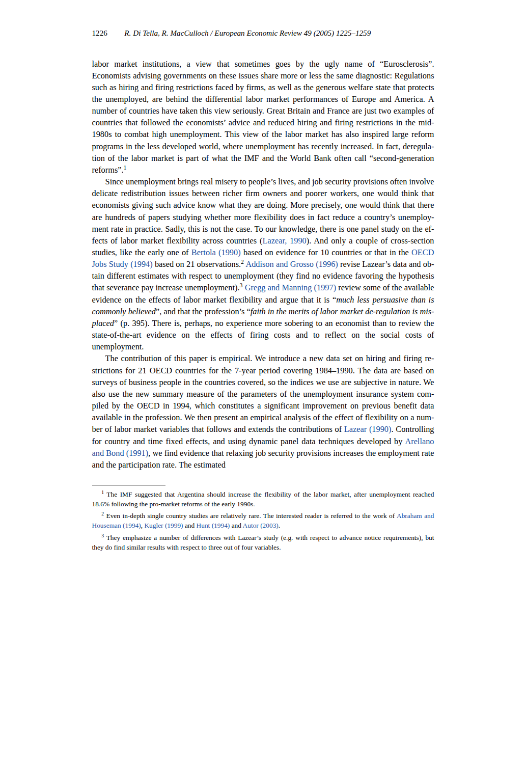1226 R. Di Tella, R. MacCulloch / European Economic Review 49 (2005) 1225–1259
labor market institutions, a view that sometimes goes by the ugly name of “Eurosclerosis”. Economists advising governments on these issues share more or less the same diagnostic: Regulations such as hiring and firing restrictions faced by firms, as well as the generous welfare state that protects the unemployed, are behind the differential labor market performances of Europe and America. A number of countries have taken this view seriously. Great Britain and France are just two examples of countries that followed the economists’ advice and reduced hiring and firing restrictions in the mid-1980s to combat high unemployment. This view of the labor market has also inspired large reform programs in the less developed world, where unemployment has recently increased. In fact, deregulation of the labor market is part of what the IMF and the World Bank often call “second-generation reforms”.1
Since unemployment brings real misery to people’s lives, and job security provisions often involve delicate redistribution issues between richer firm owners and poorer workers, one would think that economists giving such advice know what they are doing. More precisely, one would think that there are hundreds of papers studying whether more flexibility does in fact reduce a country’s unemployment rate in practice. Sadly, this is not the case. To our knowledge, there is one panel study on the effects of labor market flexibility across countries (Lazear, 1990). And only a couple of cross-section studies, like the early one of Bertola (1990) based on evidence for 10 countries or that in the OECD Jobs Study (1994) based on 21 observations.2 Addison and Grosso (1996) revise Lazear’s data and obtain different estimates with respect to unemployment (they find no evidence favoring the hypothesis that severance pay increase unemployment).3 Gregg and Manning (1997) review some of the available evidence on the effects of labor market flexibility and argue that it is “much less persuasive than is commonly believed”, and that the profession’s “faith in the merits of labor market de-regulation is misplaced” (p. 395). There is, perhaps, no experience more sobering to an economist than to review the state-of-the-art evidence on the effects of firing costs and to reflect on the social costs of unemployment.
The contribution of this paper is empirical. We introduce a new data set on hiring and firing restrictions for 21 OECD countries for the 7-year period covering 1984–1990. The data are based on surveys of business people in the countries covered, so the indices we use are subjective in nature. We also use the new summary measure of the parameters of the unemployment insurance system compiled by the OECD in 1994, which constitutes a significant improvement on previous benefit data available in the profession. We then present an empirical analysis of the effect of flexibility on a number of labor market variables that follows and extends the contributions of Lazear (1990). Controlling for country and time fixed effects, and using dynamic panel data techniques developed by Arellano and Bond (1991), we find evidence that relaxing job security provisions increases the employment rate and the participation rate. The estimated
1 The IMF suggested that Argentina should increase the flexibility of the labor market, after unemployment reached 18.6% following the pro-market reforms of the early 1990s.
2 Even in-depth single country studies are relatively rare. The interested reader is referred to the work of Abraham and Houseman (1994), Kugler (1999) and Hunt (1994) and Autor (2003).
3 They emphasize a number of differences with Lazear’s study (e.g. with respect to advance notice requirements), but they do find similar results with respect to three out of four variables.